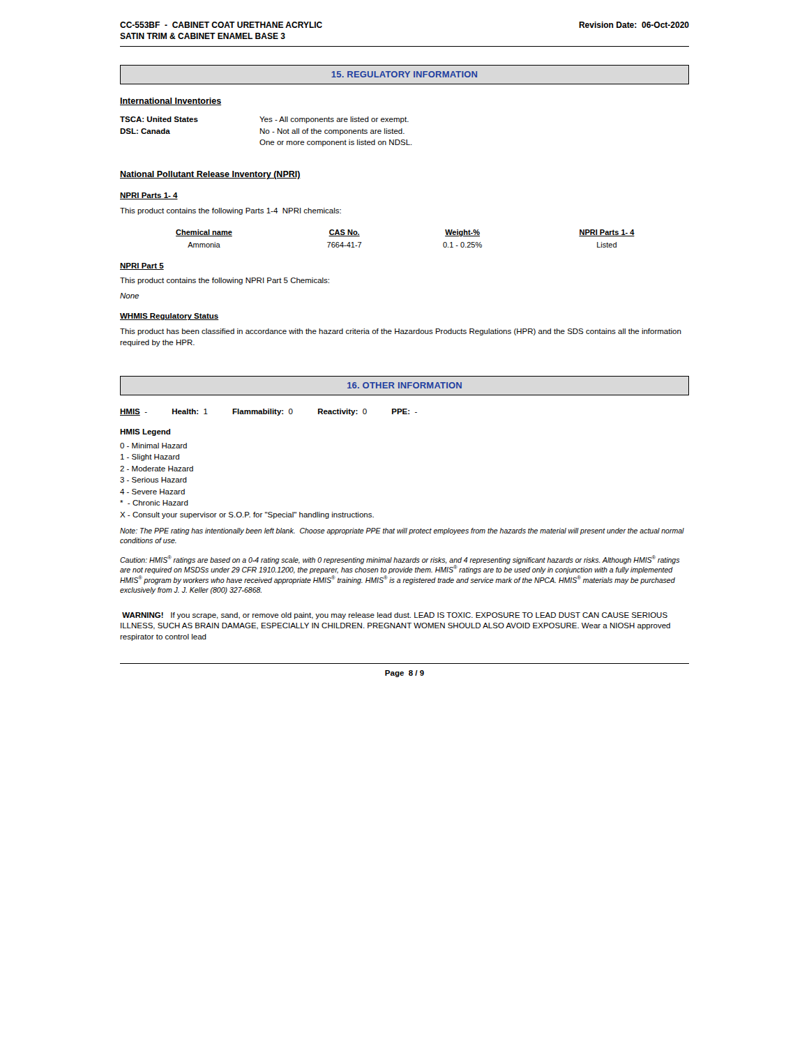CC-553BF - CABINET COAT URETHANE ACRYLIC
SATIN TRIM & CABINET ENAMEL BASE 3
Revision Date: 06-Oct-2020
15. REGULATORY INFORMATION
International Inventories
TSCA: United States
Yes - All components are listed or exempt.
DSL: Canada
No - Not all of the components are listed. One or more component is listed on NDSL.
National Pollutant Release Inventory (NPRI)
NPRI Parts 1- 4
This product contains the following Parts 1-4 NPRI chemicals:
| Chemical name | CAS No. | Weight-% | NPRI Parts 1- 4 |
| --- | --- | --- | --- |
| Ammonia | 7664-41-7 | 0.1 - 0.25% | Listed |
NPRI Part 5
This product contains the following NPRI Part 5 Chemicals:
None
WHMIS Regulatory Status
This product has been classified in accordance with the hazard criteria of the Hazardous Products Regulations (HPR) and the SDS contains all the information required by the HPR.
16. OTHER INFORMATION
HMIS - Health: 1 Flammability: 0 Reactivity: 0 PPE: -
HMIS Legend
0 - Minimal Hazard
1 - Slight Hazard
2 - Moderate Hazard
3 - Serious Hazard
4 - Severe Hazard
* - Chronic Hazard
X - Consult your supervisor or S.O.P. for "Special" handling instructions.
Note: The PPE rating has intentionally been left blank. Choose appropriate PPE that will protect employees from the hazards the material will present under the actual normal conditions of use.
Caution: HMIS® ratings are based on a 0-4 rating scale, with 0 representing minimal hazards or risks, and 4 representing significant hazards or risks. Although HMIS® ratings are not required on MSDSs under 29 CFR 1910.1200, the preparer, has chosen to provide them. HMIS® ratings are to be used only in conjunction with a fully implemented HMIS® program by workers who have received appropriate HMIS® training. HMIS® is a registered trade and service mark of the NPCA. HMIS® materials may be purchased exclusively from J. J. Keller (800) 327-6868.
WARNING! If you scrape, sand, or remove old paint, you may release lead dust. LEAD IS TOXIC. EXPOSURE TO LEAD DUST CAN CAUSE SERIOUS ILLNESS, SUCH AS BRAIN DAMAGE, ESPECIALLY IN CHILDREN. PREGNANT WOMEN SHOULD ALSO AVOID EXPOSURE. Wear a NIOSH approved respirator to control lead
Page 8 / 9